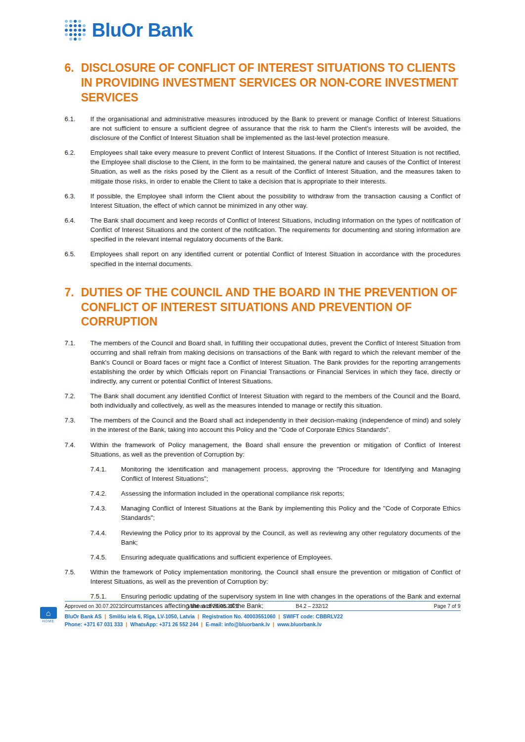BluOr Bank
6. Disclosure of Conflict of Interest Situations to Clients in Providing Investment Services or Non-Core Investment Services
6.1.
If the organisational and administrative measures introduced by the Bank to prevent or manage Conflict of Interest Situations are not sufficient to ensure a sufficient degree of assurance that the risk to harm the Client's interests will be avoided, the disclosure of the Conflict of Interest Situation shall be implemented as the last-level protection measure.
6.2.
Employees shall take every measure to prevent Conflict of Interest Situations. If the Conflict of Interest Situation is not rectified, the Employee shall disclose to the Client, in the form to be maintained, the general nature and causes of the Conflict of Interest Situation, as well as the risks posed by the Client as a result of the Conflict of Interest Situation, and the measures taken to mitigate those risks, in order to enable the Client to take a decision that is appropriate to their interests.
6.3.
If possible, the Employee shall inform the Client about the possibility to withdraw from the transaction causing a Conflict of Interest Situation, the effect of which cannot be minimized in any other way.
6.4.
The Bank shall document and keep records of Conflict of Interest Situations, including information on the types of notification of Conflict of Interest Situations and the content of the notification. The requirements for documenting and storing information are specified in the relevant internal regulatory documents of the Bank.
6.5.
Employees shall report on any identified current or potential Conflict of Interest Situation in accordance with the procedures specified in the internal documents.
7. Duties of the Council and the Board in the Prevention of Conflict of Interest Situations and Prevention of Corruption
7.1.
The members of the Council and Board shall, in fulfilling their occupational duties, prevent the Conflict of Interest Situation from occurring and shall refrain from making decisions on transactions of the Bank with regard to which the relevant member of the Bank's Council or Board faces or might face a Conflict of Interest Situation. The Bank provides for the reporting arrangements establishing the order by which Officials report on Financial Transactions or Financial Services in which they face, directly or indirectly, any current or potential Conflict of Interest Situations.
7.2.
The Bank shall document any identified Conflict of Interest Situation with regard to the members of the Council and the Board, both individually and collectively, as well as the measures intended to manage or rectify this situation.
7.3.
The members of the Council and the Board shall act independently in their decision-making (independence of mind) and solely in the interest of the Bank, taking into account this Policy and the "Code of Corporate Ethics Standards".
7.4.
Within the framework of Policy management, the Board shall ensure the prevention or mitigation of Conflict of Interest Situations, as well as the prevention of Corruption by:
7.4.1.
Monitoring the identification and management process, approving the "Procedure for Identifying and Managing Conflict of Interest Situations";
7.4.2.
Assessing the information included in the operational compliance risk reports;
7.4.3.
Managing Conflict of Interest Situations at the Bank by implementing this Policy and the "Code of Corporate Ethics Standards";
7.4.4.
Reviewing the Policy prior to its approval by the Council, as well as reviewing any other regulatory documents of the Bank;
7.4.5.
Ensuring adequate qualifications and sufficient experience of Employees.
7.5.
Within the framework of Policy implementation monitoring, the Council shall ensure the prevention or mitigation of Conflict of Interest Situations, as well as the prevention of Corruption by:
7.5.1.
Ensuring periodic updating of the supervisory system in line with changes in the operations of the Bank and external circumstances affecting the activities of the Bank;
⌂
HOME
Approved on 30.07.2021 Valid as of 26.08.2021 B4.2 – 232/12 Page 7 of 9
BluOr Bank AS|Smilšu iela 6, Rīga, LV-1050, Latvia|Registration No. 40003551060|SWIFT code: CBBRLV22
Phone: +371 67 031 333|WhatsApp: +371 26 552 244|E-mail: info@bluorbank.lv|www.bluorbank.lv